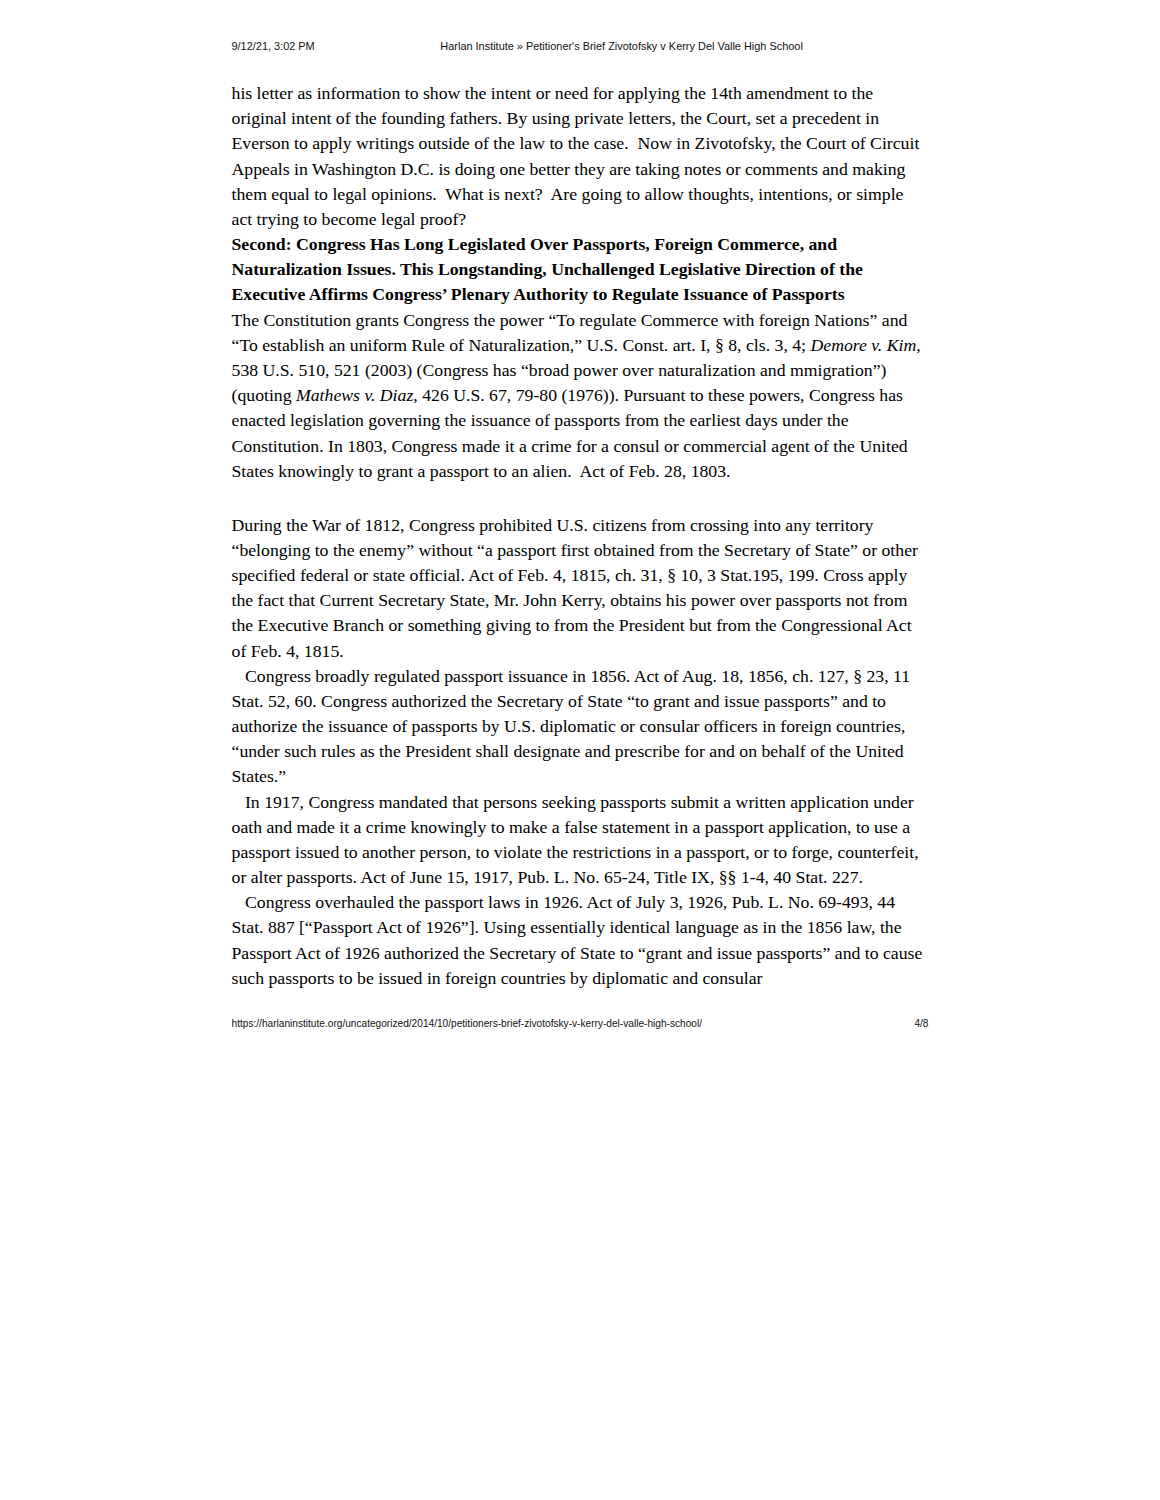9/12/21, 3:02 PM
Harlan Institute » Petitioner's Brief Zivotofsky v Kerry Del Valle High School
his letter as information to show the intent or need for applying the 14th amendment to the original intent of the founding fathers. By using private letters, the Court, set a precedent in Everson to apply writings outside of the law to the case. Now in Zivotofsky, the Court of Circuit Appeals in Washington D.C. is doing one better they are taking notes or comments and making them equal to legal opinions. What is next? Are going to allow thoughts, intentions, or simple act trying to become legal proof?
Second: Congress Has Long Legislated Over Passports, Foreign Commerce, and Naturalization Issues. This Longstanding, Unchallenged Legislative Direction of the Executive Affirms Congress’ Plenary Authority to Regulate Issuance of Passports
The Constitution grants Congress the power “To regulate Commerce with foreign Nations” and “To establish an uniform Rule of Naturalization,” U.S. Const. art. I, § 8, cls. 3, 4; Demore v. Kim, 538 U.S. 510, 521 (2003) (Congress has “broad power over naturalization and mmigration”) (quoting Mathews v. Diaz, 426 U.S. 67, 79-80 (1976)). Pursuant to these powers, Congress has enacted legislation governing the issuance of passports from the earliest days under the Constitution. In 1803, Congress made it a crime for a consul or commercial agent of the United States knowingly to grant a passport to an alien. Act of Feb. 28, 1803.
During the War of 1812, Congress prohibited U.S. citizens from crossing into any territory “belonging to the enemy” without “a passport first obtained from the Secretary of State” or other specified federal or state official. Act of Feb. 4, 1815, ch. 31, § 10, 3 Stat.195, 199. Cross apply the fact that Current Secretary State, Mr. John Kerry, obtains his power over passports not from the Executive Branch or something giving to from the President but from the Congressional Act of Feb. 4, 1815.
Congress broadly regulated passport issuance in 1856. Act of Aug. 18, 1856, ch. 127, § 23, 11 Stat. 52, 60. Congress authorized the Secretary of State “to grant and issue passports” and to authorize the issuance of passports by U.S. diplomatic or consular officers in foreign countries, “under such rules as the President shall designate and prescribe for and on behalf of the United States.”
In 1917, Congress mandated that persons seeking passports submit a written application under oath and made it a crime knowingly to make a false statement in a passport application, to use a passport issued to another person, to violate the restrictions in a passport, or to forge, counterfeit, or alter passports. Act of June 15, 1917, Pub. L. No. 65-24, Title IX, §§ 1-4, 40 Stat. 227.
Congress overhauled the passport laws in 1926. Act of July 3, 1926, Pub. L. No. 69-493, 44 Stat. 887 [“Passport Act of 1926”]. Using essentially identical language as in the 1856 law, the Passport Act of 1926 authorized the Secretary of State to “grant and issue passports” and to cause such passports to be issued in foreign countries by diplomatic and consular
https://harlaninstitute.org/uncategorized/2014/10/petitioners-brief-zivotofsky-v-kerry-del-valle-high-school/
4/8